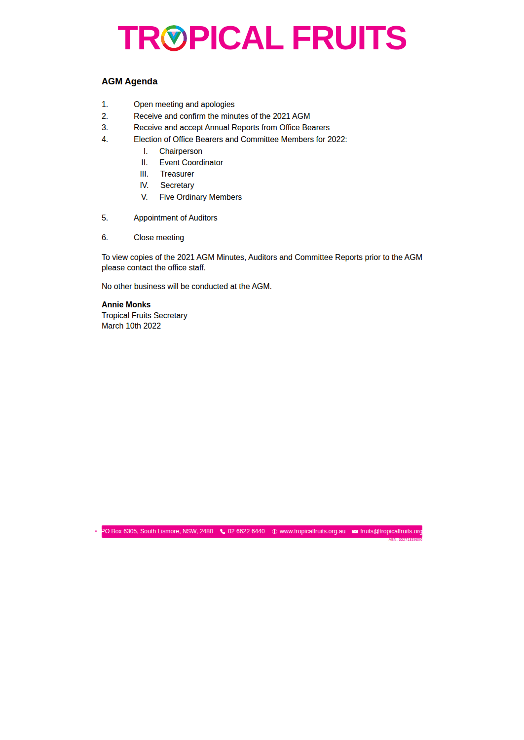TR PICAL FRUITS
AGM Agenda
1. Open meeting and apologies
2. Receive and confirm the minutes of the 2021 AGM
3. Receive and accept Annual Reports from Office Bearers
4. Election of Office Bearers and Committee Members for 2022:
I. Chairperson
II. Event Coordinator
III. Treasurer
IV. Secretary
V. Five Ordinary Members
5. Appointment of Auditors
6. Close meeting
To view copies of the 2021 AGM Minutes, Auditors and Committee Reports prior to the AGM please contact the office staff.
No other business will be conducted at the AGM.
Annie Monks
Tropical Fruits Secretary
March 10th 2022
PO Box 6305, South Lismore, NSW, 2480 02 6622 6440 www.tropicalfruits.org.au fruits@tropicalfruits.org.au
ABN: 65271839800